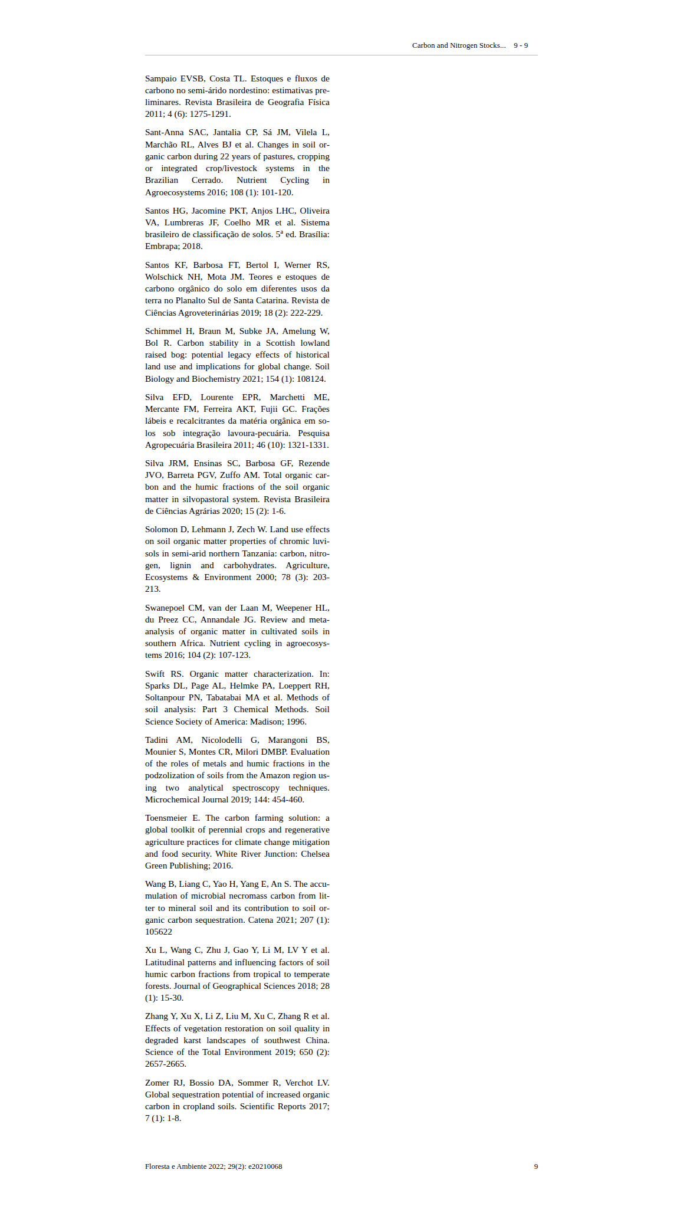Carbon and Nitrogen Stocks... 9 - 9
Sampaio EVSB, Costa TL. Estoques e fluxos de carbono no semi-árido nordestino: estimativas preliminares. Revista Brasileira de Geografia Física 2011; 4 (6): 1275-1291.
Sant-Anna SAC, Jantalia CP, Sá JM, Vilela L, Marchão RL, Alves BJ et al. Changes in soil organic carbon during 22 years of pastures, cropping or integrated crop/livestock systems in the Brazilian Cerrado. Nutrient Cycling in Agroecosystems 2016; 108 (1): 101-120.
Santos HG, Jacomine PKT, Anjos LHC, Oliveira VA, Lumbreras JF, Coelho MR et al. Sistema brasileiro de classificação de solos. 5a ed. Brasília: Embrapa; 2018.
Santos KF, Barbosa FT, Bertol I, Werner RS, Wolschick NH, Mota JM. Teores e estoques de carbono orgânico do solo em diferentes usos da terra no Planalto Sul de Santa Catarina. Revista de Ciências Agroveterinárias 2019; 18 (2): 222-229.
Schimmel H, Braun M, Subke JA, Amelung W, Bol R. Carbon stability in a Scottish lowland raised bog: potential legacy effects of historical land use and implications for global change. Soil Biology and Biochemistry 2021; 154 (1): 108124.
Silva EFD, Lourente EPR, Marchetti ME, Mercante FM, Ferreira AKT, Fujii GC. Frações lábeis e recalcitrantes da matéria orgânica em solos sob integração lavoura-pecuária. Pesquisa Agropecuária Brasileira 2011; 46 (10): 1321-1331.
Silva JRM, Ensinas SC, Barbosa GF, Rezende JVO, Barreta PGV, Zuffo AM. Total organic carbon and the humic fractions of the soil organic matter in silvopastoral system. Revista Brasileira de Ciências Agrárias 2020; 15 (2): 1-6.
Solomon D, Lehmann J, Zech W. Land use effects on soil organic matter properties of chromic luvisols in semi-arid northern Tanzania: carbon, nitrogen, lignin and carbohydrates. Agriculture, Ecosystems & Environment 2000; 78 (3): 203-213.
Swanepoel CM, van der Laan M, Weepener HL, du Preez CC, Annandale JG. Review and meta-analysis of organic matter in cultivated soils in southern Africa. Nutrient cycling in agroecosystems 2016; 104 (2): 107-123.
Swift RS. Organic matter characterization. In: Sparks DL, Page AL, Helmke PA, Loeppert RH, Soltanpour PN, Tabatabai MA et al. Methods of soil analysis: Part 3 Chemical Methods. Soil Science Society of America: Madison; 1996.
Tadini AM, Nicolodelli G, Marangoni BS, Mounier S, Montes CR, Milori DMBP. Evaluation of the roles of metals and humic fractions in the podzolization of soils from the Amazon region using two analytical spectroscopy techniques. Microchemical Journal 2019; 144: 454-460.
Toensmeier E. The carbon farming solution: a global toolkit of perennial crops and regenerative agriculture practices for climate change mitigation and food security. White River Junction: Chelsea Green Publishing; 2016.
Wang B, Liang C, Yao H, Yang E, An S. The accumulation of microbial necromass carbon from litter to mineral soil and its contribution to soil organic carbon sequestration. Catena 2021; 207 (1): 105622
Xu L, Wang C, Zhu J, Gao Y, Li M, LV Y et al. Latitudinal patterns and influencing factors of soil humic carbon fractions from tropical to temperate forests. Journal of Geographical Sciences 2018; 28 (1): 15-30.
Zhang Y, Xu X, Li Z, Liu M, Xu C, Zhang R et al. Effects of vegetation restoration on soil quality in degraded karst landscapes of southwest China. Science of the Total Environment 2019; 650 (2): 2657-2665.
Zomer RJ, Bossio DA, Sommer R, Verchot LV. Global sequestration potential of increased organic carbon in cropland soils. Scientific Reports 2017; 7 (1): 1-8.
Floresta e Ambiente 2022; 29(2): e20210068 9